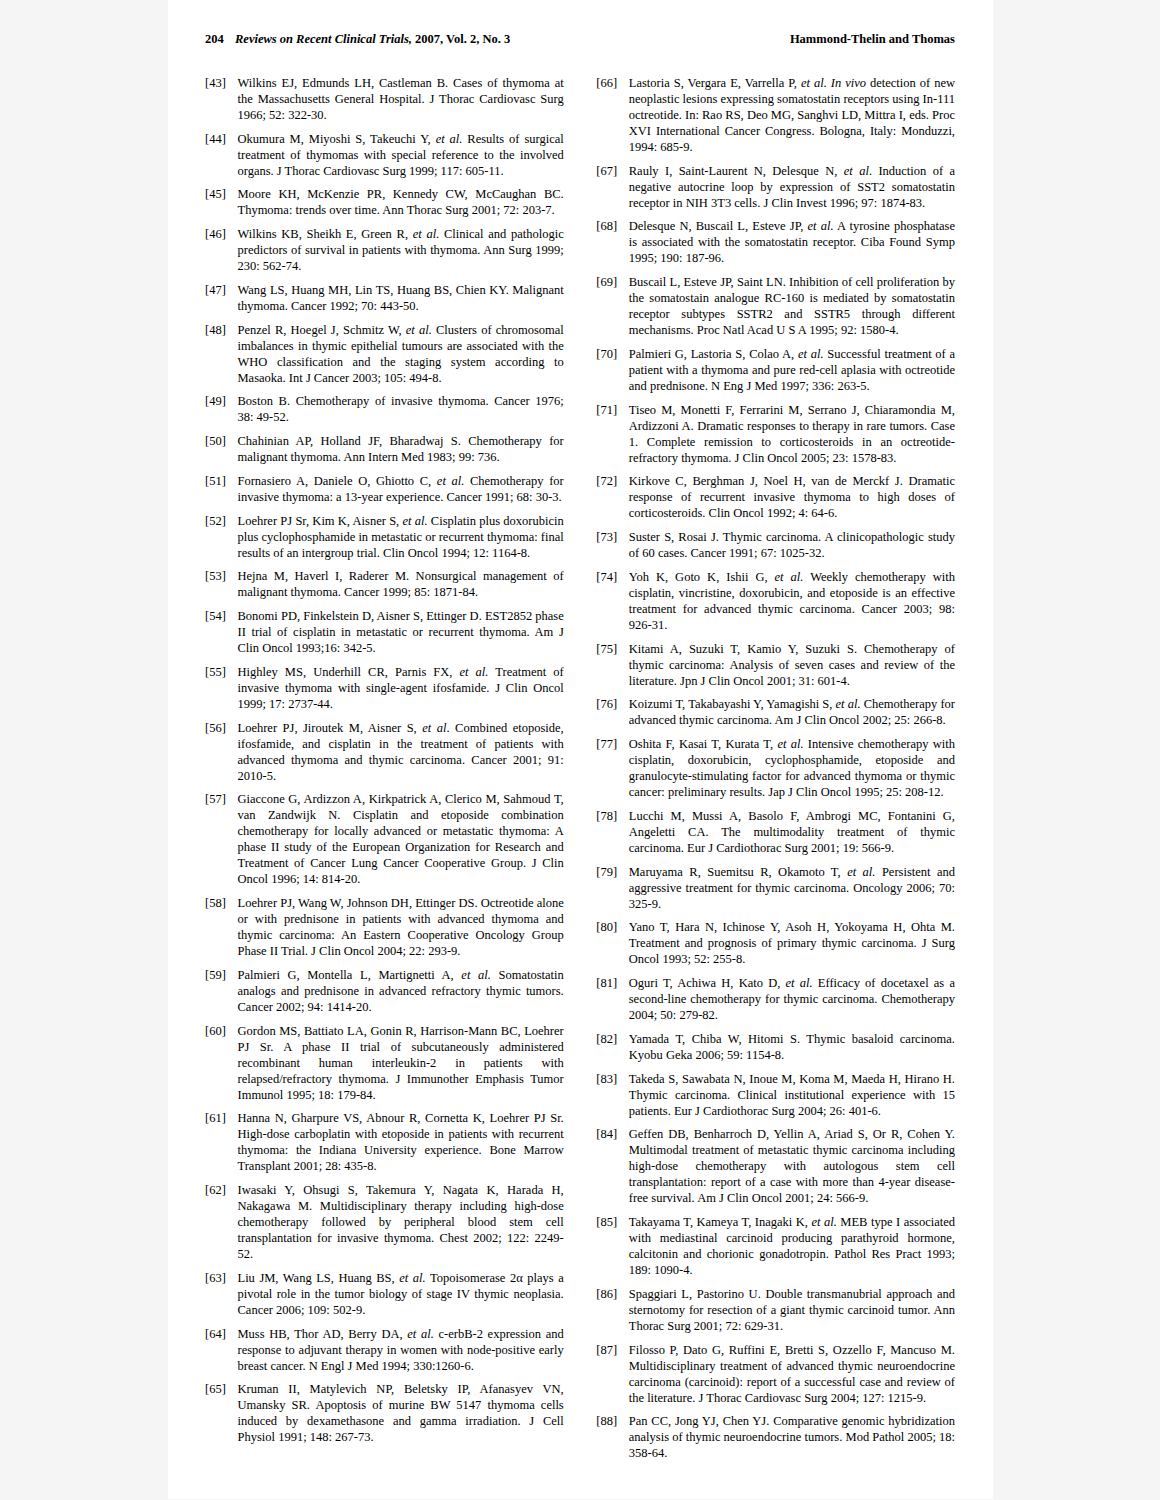204 Reviews on Recent Clinical Trials, 2007, Vol. 2, No. 3
Hammond-Thelin and Thomas
[43] Wilkins EJ, Edmunds LH, Castleman B. Cases of thymoma at the Massachusetts General Hospital. J Thorac Cardiovasc Surg 1966; 52: 322-30.
[44] Okumura M, Miyoshi S, Takeuchi Y, et al. Results of surgical treatment of thymomas with special reference to the involved organs. J Thorac Cardiovasc Surg 1999; 117: 605-11.
[45] Moore KH, McKenzie PR, Kennedy CW, McCaughan BC. Thymoma: trends over time. Ann Thorac Surg 2001; 72: 203-7.
[46] Wilkins KB, Sheikh E, Green R, et al. Clinical and pathologic predictors of survival in patients with thymoma. Ann Surg 1999; 230: 562-74.
[47] Wang LS, Huang MH, Lin TS, Huang BS, Chien KY. Malignant thymoma. Cancer 1992; 70: 443-50.
[48] Penzel R, Hoegel J, Schmitz W, et al. Clusters of chromosomal imbalances in thymic epithelial tumours are associated with the WHO classification and the staging system according to Masaoka. Int J Cancer 2003; 105: 494-8.
[49] Boston B. Chemotherapy of invasive thymoma. Cancer 1976; 38: 49-52.
[50] Chahinian AP, Holland JF, Bharadwaj S. Chemotherapy for malignant thymoma. Ann Intern Med 1983; 99: 736.
[51] Fornasiero A, Daniele O, Ghiotto C, et al. Chemotherapy for invasive thymoma: a 13-year experience. Cancer 1991; 68: 30-3.
[52] Loehrer PJ Sr, Kim K, Aisner S, et al. Cisplatin plus doxorubicin plus cyclophosphamide in metastatic or recurrent thymoma: final results of an intergroup trial. Clin Oncol 1994; 12: 1164-8.
[53] Hejna M, Haverl I, Raderer M. Nonsurgical management of malignant thymoma. Cancer 1999; 85: 1871-84.
[54] Bonomi PD, Finkelstein D, Aisner S, Ettinger D. EST2852 phase II trial of cisplatin in metastatic or recurrent thymoma. Am J Clin Oncol 1993;16: 342-5.
[55] Highley MS, Underhill CR, Parnis FX, et al. Treatment of invasive thymoma with single-agent ifosfamide. J Clin Oncol 1999; 17: 2737-44.
[56] Loehrer PJ, Jiroutek M, Aisner S, et al. Combined etoposide, ifosfamide, and cisplatin in the treatment of patients with advanced thymoma and thymic carcinoma. Cancer 2001; 91: 2010-5.
[57] Giaccone G, Ardizzon A, Kirkpatrick A, Clerico M, Sahmoud T, van Zandwijk N. Cisplatin and etoposide combination chemotherapy for locally advanced or metastatic thymoma: A phase II study of the European Organization for Research and Treatment of Cancer Lung Cancer Cooperative Group. J Clin Oncol 1996; 14: 814-20.
[58] Loehrer PJ, Wang W, Johnson DH, Ettinger DS. Octreotide alone or with prednisone in patients with advanced thymoma and thymic carcinoma: An Eastern Cooperative Oncology Group Phase II Trial. J Clin Oncol 2004; 22: 293-9.
[59] Palmieri G, Montella L, Martignetti A, et al. Somatostatin analogs and prednisone in advanced refractory thymic tumors. Cancer 2002; 94: 1414-20.
[60] Gordon MS, Battiato LA, Gonin R, Harrison-Mann BC, Loehrer PJ Sr. A phase II trial of subcutaneously administered recombinant human interleukin-2 in patients with relapsed/refractory thymoma. J Immunother Emphasis Tumor Immunol 1995; 18: 179-84.
[61] Hanna N, Gharpure VS, Abnour R, Cornetta K, Loehrer PJ Sr. High-dose carboplatin with etoposide in patients with recurrent thymoma: the Indiana University experience. Bone Marrow Transplant 2001; 28: 435-8.
[62] Iwasaki Y, Ohsugi S, Takemura Y, Nagata K, Harada H, Nakagawa M. Multidisciplinary therapy including high-dose chemotherapy followed by peripheral blood stem cell transplantation for invasive thymoma. Chest 2002; 122: 2249-52.
[63] Liu JM, Wang LS, Huang BS, et al. Topoisomerase 2α plays a pivotal role in the tumor biology of stage IV thymic neoplasia. Cancer 2006; 109: 502-9.
[64] Muss HB, Thor AD, Berry DA, et al. c-erbB-2 expression and response to adjuvant therapy in women with node-positive early breast cancer. N Engl J Med 1994; 330:1260-6.
[65] Kruman II, Matylevich NP, Beletsky IP, Afanasyev VN, Umansky SR. Apoptosis of murine BW 5147 thymoma cells induced by dexamethasone and gamma irradiation. J Cell Physiol 1991; 148: 267-73.
[66] Lastoria S, Vergara E, Varrella P, et al. In vivo detection of new neoplastic lesions expressing somatostatin receptors using In-111 octreotide. In: Rao RS, Deo MG, Sanghvi LD, Mittra I, eds. Proc XVI International Cancer Congress. Bologna, Italy: Monduzzi, 1994: 685-9.
[67] Rauly I, Saint-Laurent N, Delesque N, et al. Induction of a negative autocrine loop by expression of SST2 somatostatin receptor in NIH 3T3 cells. J Clin Invest 1996; 97: 1874-83.
[68] Delesque N, Buscail L, Esteve JP, et al. A tyrosine phosphatase is associated with the somatostatin receptor. Ciba Found Symp 1995; 190: 187-96.
[69] Buscail L, Esteve JP, Saint LN. Inhibition of cell proliferation by the somatostain analogue RC-160 is mediated by somatostatin receptor subtypes SSTR2 and SSTR5 through different mechanisms. Proc Natl Acad U S A 1995; 92: 1580-4.
[70] Palmieri G, Lastoria S, Colao A, et al. Successful treatment of a patient with a thymoma and pure red-cell aplasia with octreotide and prednisone. N Eng J Med 1997; 336: 263-5.
[71] Tiseo M, Monetti F, Ferrarini M, Serrano J, Chiaramondia M, Ardizzoni A. Dramatic responses to therapy in rare tumors. Case 1. Complete remission to corticosteroids in an octreotide-refractory thymoma. J Clin Oncol 2005; 23: 1578-83.
[72] Kirkove C, Berghman J, Noel H, van de Merckf J. Dramatic response of recurrent invasive thymoma to high doses of corticosteroids. Clin Oncol 1992; 4: 64-6.
[73] Suster S, Rosai J. Thymic carcinoma. A clinicopathologic study of 60 cases. Cancer 1991; 67: 1025-32.
[74] Yoh K, Goto K, Ishii G, et al. Weekly chemotherapy with cisplatin, vincristine, doxorubicin, and etoposide is an effective treatment for advanced thymic carcinoma. Cancer 2003; 98: 926-31.
[75] Kitami A, Suzuki T, Kamio Y, Suzuki S. Chemotherapy of thymic carcinoma: Analysis of seven cases and review of the literature. Jpn J Clin Oncol 2001; 31: 601-4.
[76] Koizumi T, Takabayashi Y, Yamagishi S, et al. Chemotherapy for advanced thymic carcinoma. Am J Clin Oncol 2002; 25: 266-8.
[77] Oshita F, Kasai T, Kurata T, et al. Intensive chemotherapy with cisplatin, doxorubicin, cyclophosphamide, etoposide and granulocyte-stimulating factor for advanced thymoma or thymic cancer: preliminary results. Jap J Clin Oncol 1995; 25: 208-12.
[78] Lucchi M, Mussi A, Basolo F, Ambrogi MC, Fontanini G, Angeletti CA. The multimodality treatment of thymic carcinoma. Eur J Cardiothorac Surg 2001; 19: 566-9.
[79] Maruyama R, Suemitsu R, Okamoto T, et al. Persistent and aggressive treatment for thymic carcinoma. Oncology 2006; 70: 325-9.
[80] Yano T, Hara N, Ichinose Y, Asoh H, Yokoyama H, Ohta M. Treatment and prognosis of primary thymic carcinoma. J Surg Oncol 1993; 52: 255-8.
[81] Oguri T, Achiwa H, Kato D, et al. Efficacy of docetaxel as a second-line chemotherapy for thymic carcinoma. Chemotherapy 2004; 50: 279-82.
[82] Yamada T, Chiba W, Hitomi S. Thymic basaloid carcinoma. Kyobu Geka 2006; 59: 1154-8.
[83] Takeda S, Sawabata N, Inoue M, Koma M, Maeda H, Hirano H. Thymic carcinoma. Clinical institutional experience with 15 patients. Eur J Cardiothorac Surg 2004; 26: 401-6.
[84] Geffen DB, Benharroch D, Yellin A, Ariad S, Or R, Cohen Y. Multimodal treatment of metastatic thymic carcinoma including high-dose chemotherapy with autologous stem cell transplantation: report of a case with more than 4-year disease-free survival. Am J Clin Oncol 2001; 24: 566-9.
[85] Takayama T, Kameya T, Inagaki K, et al. MEB type I associated with mediastinal carcinoid producing parathyroid hormone, calcitonin and chorionic gonadotropin. Pathol Res Pract 1993; 189: 1090-4.
[86] Spaggiari L, Pastorino U. Double transmanubrial approach and sternotomy for resection of a giant thymic carcinoid tumor. Ann Thorac Surg 2001; 72: 629-31.
[87] Filosso P, Dato G, Ruffini E, Bretti S, Ozzello F, Mancuso M. Multidisciplinary treatment of advanced thymic neuroendocrine carcinoma (carcinoid): report of a successful case and review of the literature. J Thorac Cardiovasc Surg 2004; 127: 1215-9.
[88] Pan CC, Jong YJ, Chen YJ. Comparative genomic hybridization analysis of thymic neuroendocrine tumors. Mod Pathol 2005; 18: 358-64.